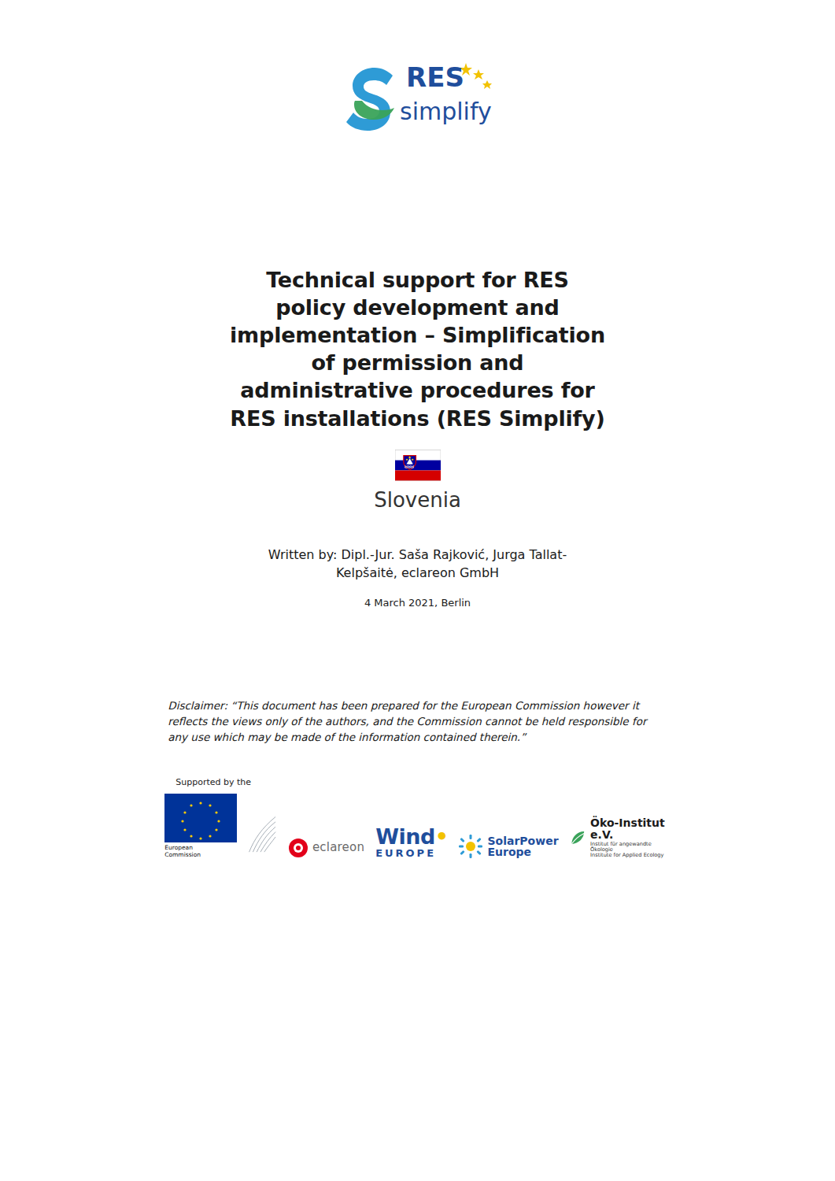RES simplify
Technical support for RES policy development and implementation – Simplification of permission and administrative procedures for RES installations (RES Simplify)
Slovenia
Written by: Dipl.-Jur. Saša Rajković, Jurga Tallat-Kelpšaitė, eclareon GmbH
4 March 2021, Berlin
Disclaimer: “This document has been prepared for the European Commission however it reflects the views only of the authors, and the Commission cannot be held responsible for any use which may be made of the information contained therein.”
Supported by the
European
Commission
eclareon
Wind•
EUROPE
SolarPower
Europe
Öko-Institut e.V.
Institut für angewandte Ökologie
Institute for Applied Ecology